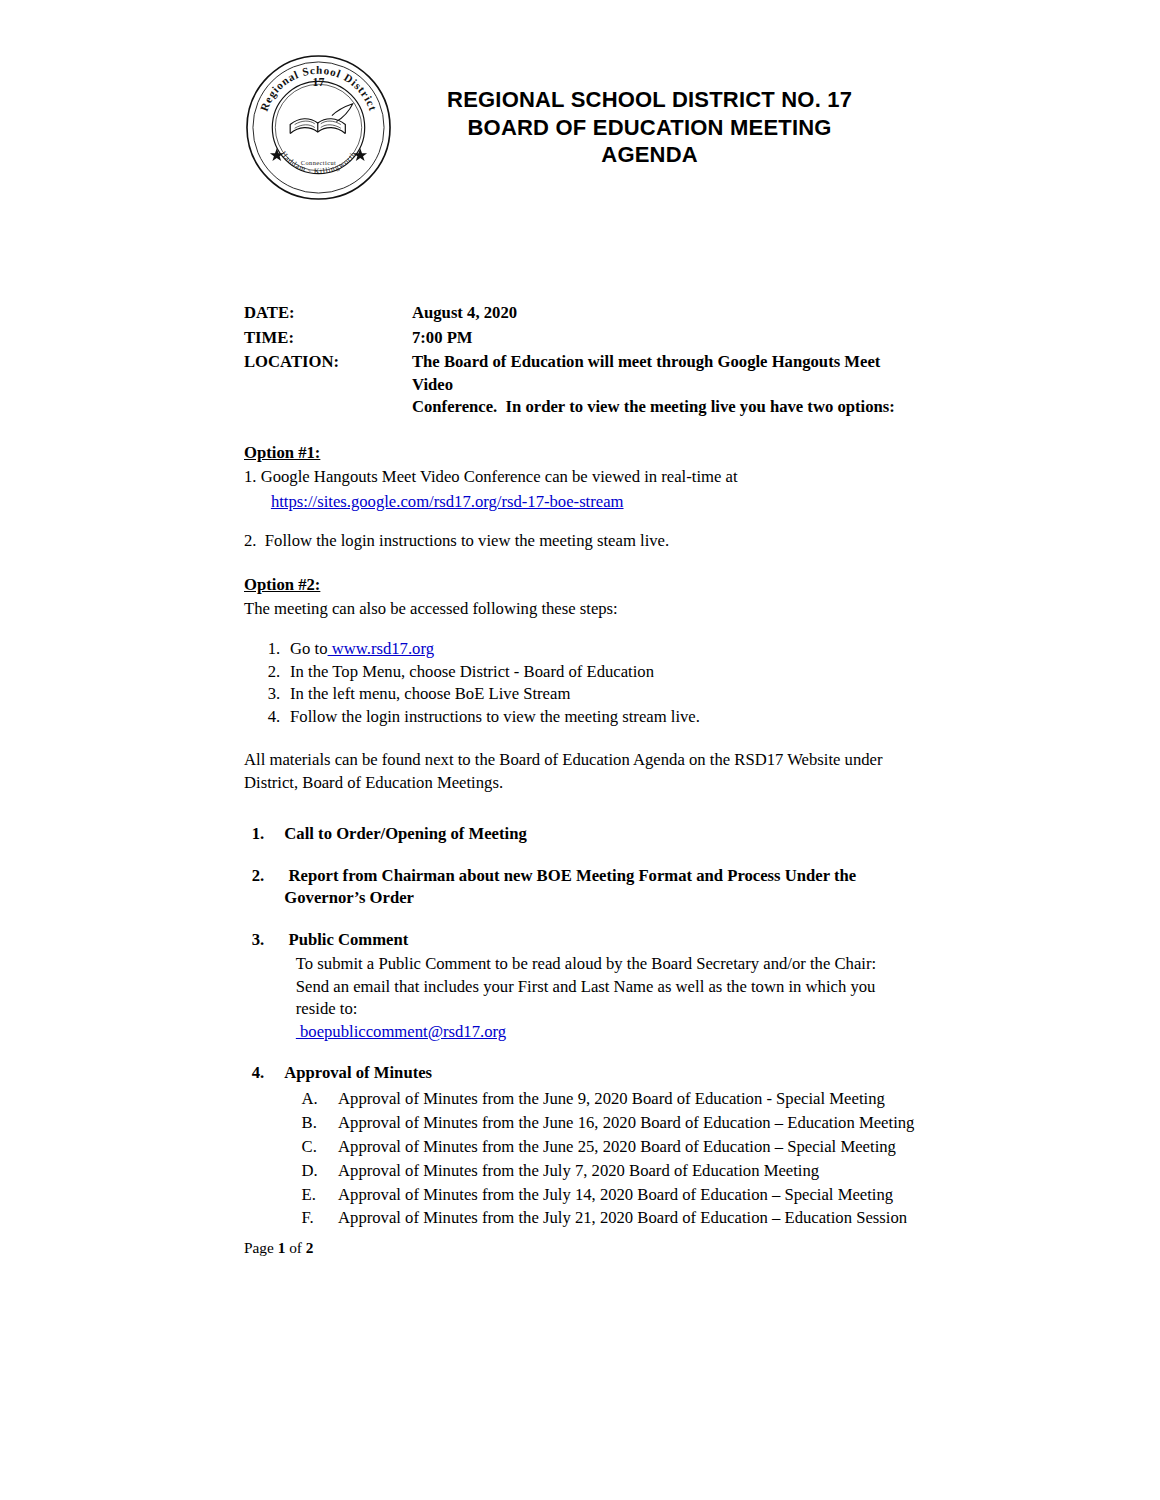Regional School District Haddam - Killingworth Connecticut 17
REGIONAL SCHOOL DISTRICT NO. 17
BOARD OF EDUCATION MEETING AGENDA
| DATE: | August 4, 2020 |
| TIME: | 7:00 PM |
| LOCATION: | The Board of Education will meet through Google Hangouts Meet Video Conference. In order to view the meeting live you have two options: |
Option #1:
1. Google Hangouts Meet Video Conference can be viewed in real-time at
https://sites.google.com/rsd17.org/rsd-17-boe-stream
2. Follow the login instructions to view the meeting steam live.
Option #2:
The meeting can also be accessed following these steps:
Go to www.rsd17.org
In the Top Menu, choose District - Board of Education
In the left menu, choose BoE Live Stream
Follow the login instructions to view the meeting stream live.
All materials can be found next to the Board of Education Agenda on the RSD17 Website under District, Board of Education Meetings.
1. Call to Order/Opening of Meeting
2. Report from Chairman about new BOE Meeting Format and Process Under the Governor’s Order
3. Public Comment
To submit a Public Comment to be read aloud by the Board Secretary and/or the Chair: Send an email that includes your First and Last Name as well as the town in which you reside to:
boepubliccomment@rsd17.org
4. Approval of Minutes
| A. | Approval of Minutes from the June 9, 2020 Board of Education - Special Meeting |
| B. | Approval of Minutes from the June 16, 2020 Board of Education – Education Meeting |
| C. | Approval of Minutes from the June 25, 2020 Board of Education – Special Meeting |
| D. | Approval of Minutes from the July 7, 2020 Board of Education Meeting |
| E. | Approval of Minutes from the July 14, 2020 Board of Education – Special Meeting |
| F. | Approval of Minutes from the July 21, 2020 Board of Education – Education Session |
Page 1 of 2